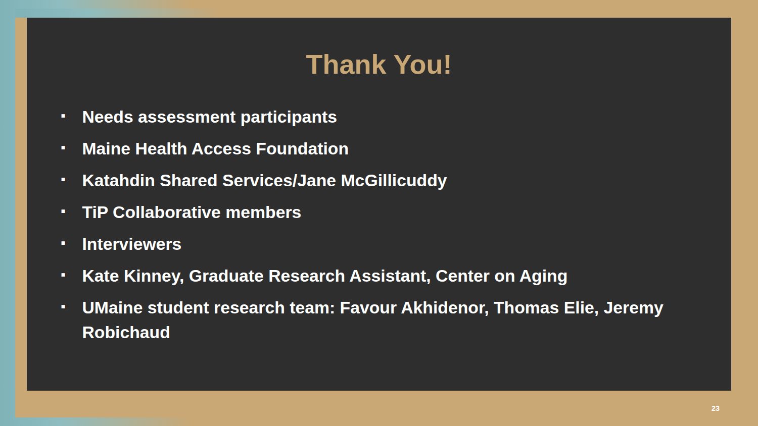Thank You!
Needs assessment participants
Maine Health Access Foundation
Katahdin Shared Services/Jane McGillicuddy
TiP Collaborative members
Interviewers
Kate Kinney, Graduate Research Assistant, Center on Aging
UMaine student research team: Favour Akhidenor, Thomas Elie, Jeremy Robichaud
23